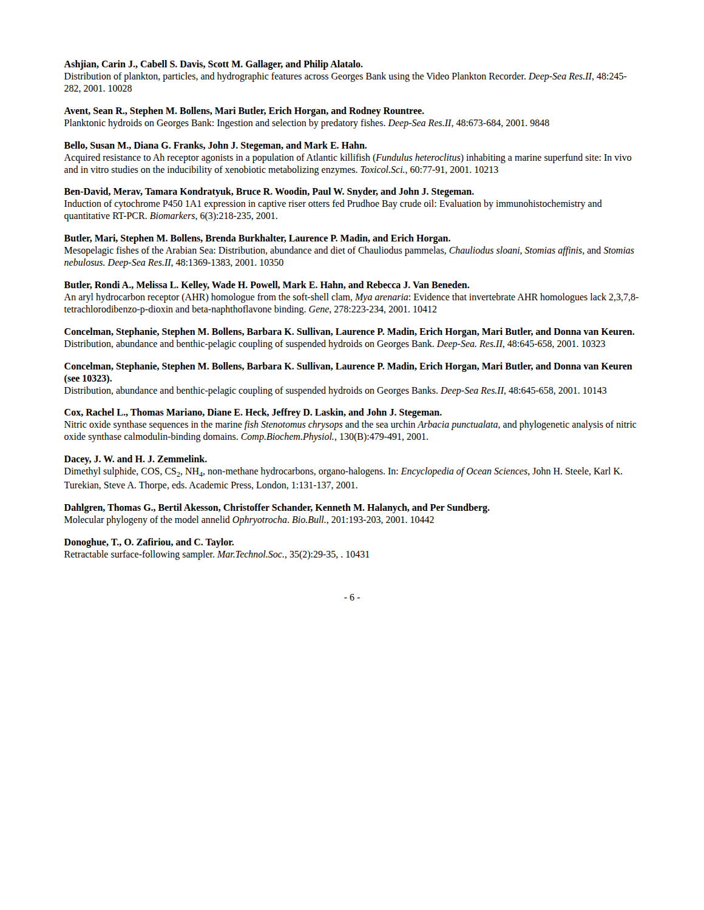Ashjian, Carin J., Cabell S. Davis, Scott M. Gallager, and Philip Alatalo. Distribution of plankton, particles, and hydrographic features across Georges Bank using the Video Plankton Recorder. Deep-Sea Res.II, 48:245-282, 2001. 10028
Avent, Sean R., Stephen M. Bollens, Mari Butler, Erich Horgan, and Rodney Rountree. Planktonic hydroids on Georges Bank: Ingestion and selection by predatory fishes. Deep-Sea Res.II, 48:673-684, 2001. 9848
Bello, Susan M., Diana G. Franks, John J. Stegeman, and Mark E. Hahn. Acquired resistance to Ah receptor agonists in a population of Atlantic killifish (Fundulus heteroclitus) inhabiting a marine superfund site: In vivo and in vitro studies on the inducibility of xenobiotic metabolizing enzymes. Toxicol.Sci., 60:77-91, 2001. 10213
Ben-David, Merav, Tamara Kondratyuk, Bruce R. Woodin, Paul W. Snyder, and John J. Stegeman. Induction of cytochrome P450 1A1 expression in captive riser otters fed Prudhoe Bay crude oil: Evaluation by immunohistochemistry and quantitative RT-PCR. Biomarkers, 6(3):218-235, 2001.
Butler, Mari, Stephen M. Bollens, Brenda Burkhalter, Laurence P. Madin, and Erich Horgan. Mesopelagic fishes of the Arabian Sea: Distribution, abundance and diet of Chauliodus pammelas, Chauliodus sloani, Stomias affinis, and Stomias nebulosus. Deep-Sea Res.II, 48:1369-1383, 2001. 10350
Butler, Rondi A., Melissa L. Kelley, Wade H. Powell, Mark E. Hahn, and Rebecca J. Van Beneden. An aryl hydrocarbon receptor (AHR) homologue from the soft-shell clam, Mya arenaria: Evidence that invertebrate AHR homologues lack 2,3,7,8-tetrachlorodibenzo-p-dioxin and beta-naphthoflavone binding. Gene, 278:223-234, 2001. 10412
Concelman, Stephanie, Stephen M. Bollens, Barbara K. Sullivan, Laurence P. Madin, Erich Horgan, Mari Butler, and Donna van Keuren. Distribution, abundance and benthic-pelagic coupling of suspended hydroids on Georges Bank. Deep-Sea. Res.II, 48:645-658, 2001. 10323
Concelman, Stephanie, Stephen M. Bollens, Barbara K. Sullivan, Laurence P. Madin, Erich Horgan, Mari Butler, and Donna van Keuren (see 10323). Distribution, abundance and benthic-pelagic coupling of suspended hydroids on Georges Banks. Deep-Sea Res.II, 48:645-658, 2001. 10143
Cox, Rachel L., Thomas Mariano, Diane E. Heck, Jeffrey D. Laskin, and John J. Stegeman. Nitric oxide synthase sequences in the marine fish Stenotomus chrysops and the sea urchin Arbacia punctualata, and phylogenetic analysis of nitric oxide synthase calmodulin-binding domains. Comp.Biochem.Physiol., 130(B):479-491, 2001.
Dacey, J. W. and H. J. Zemmelink. Dimethyl sulphide, COS, CS2, NH4, non-methane hydrocarbons, organo-halogens. In: Encyclopedia of Ocean Sciences, John H. Steele, Karl K. Turekian, Steve A. Thorpe, eds. Academic Press, London, 1:131-137, 2001.
Dahlgren, Thomas G., Bertil Akesson, Christoffer Schander, Kenneth M. Halanych, and Per Sundberg. Molecular phylogeny of the model annelid Ophryotrocha. Bio.Bull., 201:193-203, 2001. 10442
Donoghue, T., O. Zafiriou, and C. Taylor. Retractable surface-following sampler. Mar.Technol.Soc., 35(2):29-35, . 10431
- 6 -